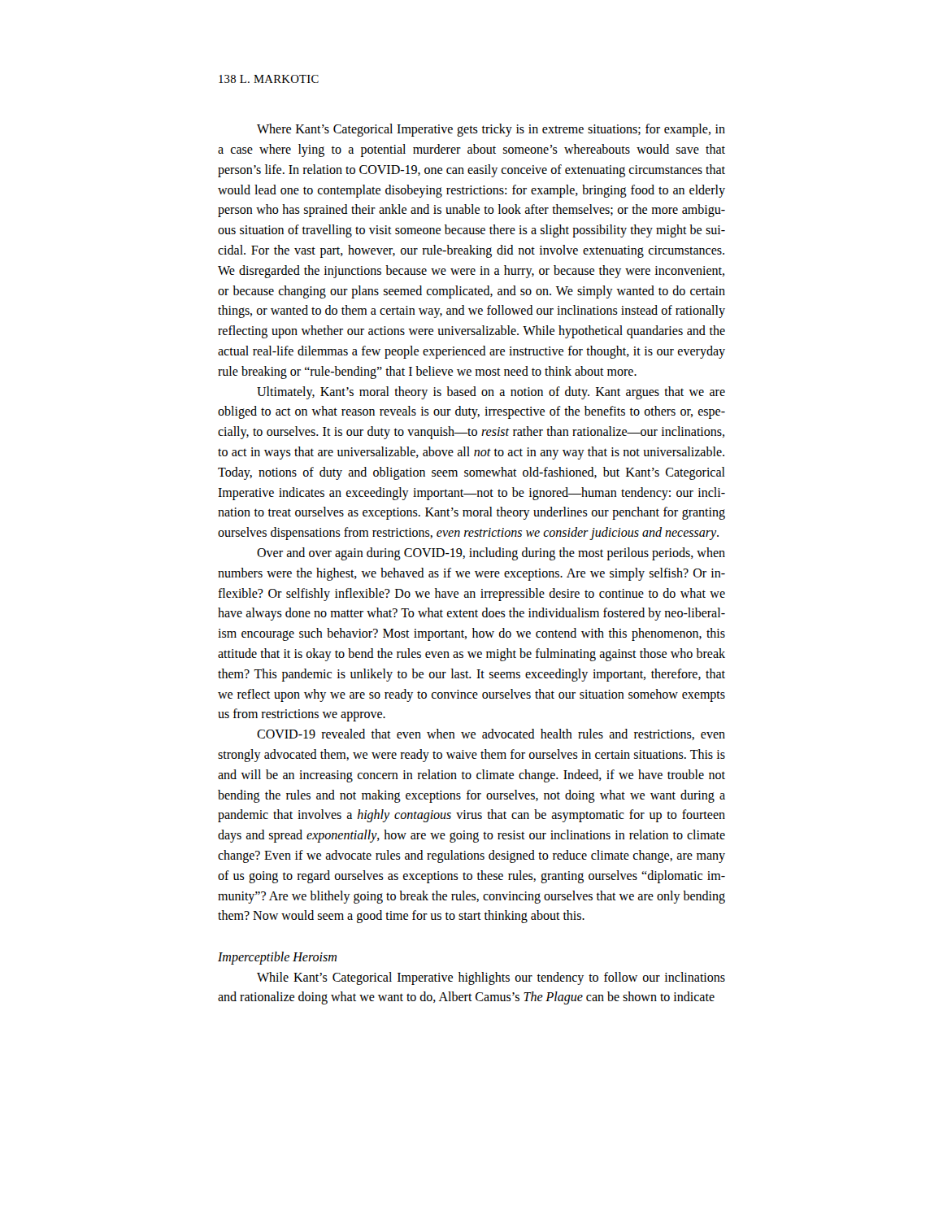138 L. MARKOTIC
Where Kant’s Categorical Imperative gets tricky is in extreme situations; for example, in a case where lying to a potential murderer about someone’s whereabouts would save that person’s life. In relation to COVID-19, one can easily conceive of extenuating circumstances that would lead one to contemplate disobeying restrictions: for example, bringing food to an elderly person who has sprained their ankle and is unable to look after themselves; or the more ambiguous situation of travelling to visit someone because there is a slight possibility they might be suicidal. For the vast part, however, our rule-breaking did not involve extenuating circumstances. We disregarded the injunctions because we were in a hurry, or because they were inconvenient, or because changing our plans seemed complicated, and so on. We simply wanted to do certain things, or wanted to do them a certain way, and we followed our inclinations instead of rationally reflecting upon whether our actions were universalizable. While hypothetical quandaries and the actual real-life dilemmas a few people experienced are instructive for thought, it is our everyday rule breaking or “rule-bending” that I believe we most need to think about more.
Ultimately, Kant’s moral theory is based on a notion of duty. Kant argues that we are obliged to act on what reason reveals is our duty, irrespective of the benefits to others or, especially, to ourselves. It is our duty to vanquish—to resist rather than rationalize—our inclinations, to act in ways that are universalizable, above all not to act in any way that is not universalizable. Today, notions of duty and obligation seem somewhat old-fashioned, but Kant’s Categorical Imperative indicates an exceedingly important—not to be ignored—human tendency: our inclination to treat ourselves as exceptions. Kant’s moral theory underlines our penchant for granting ourselves dispensations from restrictions, even restrictions we consider judicious and necessary.
Over and over again during COVID-19, including during the most perilous periods, when numbers were the highest, we behaved as if we were exceptions. Are we simply selfish? Or inflexible? Or selfishly inflexible? Do we have an irrepressible desire to continue to do what we have always done no matter what? To what extent does the individualism fostered by neo-liberalism encourage such behavior? Most important, how do we contend with this phenomenon, this attitude that it is okay to bend the rules even as we might be fulminating against those who break them? This pandemic is unlikely to be our last. It seems exceedingly important, therefore, that we reflect upon why we are so ready to convince ourselves that our situation somehow exempts us from restrictions we approve.
COVID-19 revealed that even when we advocated health rules and restrictions, even strongly advocated them, we were ready to waive them for ourselves in certain situations. This is and will be an increasing concern in relation to climate change. Indeed, if we have trouble not bending the rules and not making exceptions for ourselves, not doing what we want during a pandemic that involves a highly contagious virus that can be asymptomatic for up to fourteen days and spread exponentially, how are we going to resist our inclinations in relation to climate change? Even if we advocate rules and regulations designed to reduce climate change, are many of us going to regard ourselves as exceptions to these rules, granting ourselves “diplomatic immunity”? Are we blithely going to break the rules, convincing ourselves that we are only bending them? Now would seem a good time for us to start thinking about this.
Imperceptible Heroism
While Kant’s Categorical Imperative highlights our tendency to follow our inclinations and rationalize doing what we want to do, Albert Camus’s The Plague can be shown to indicate